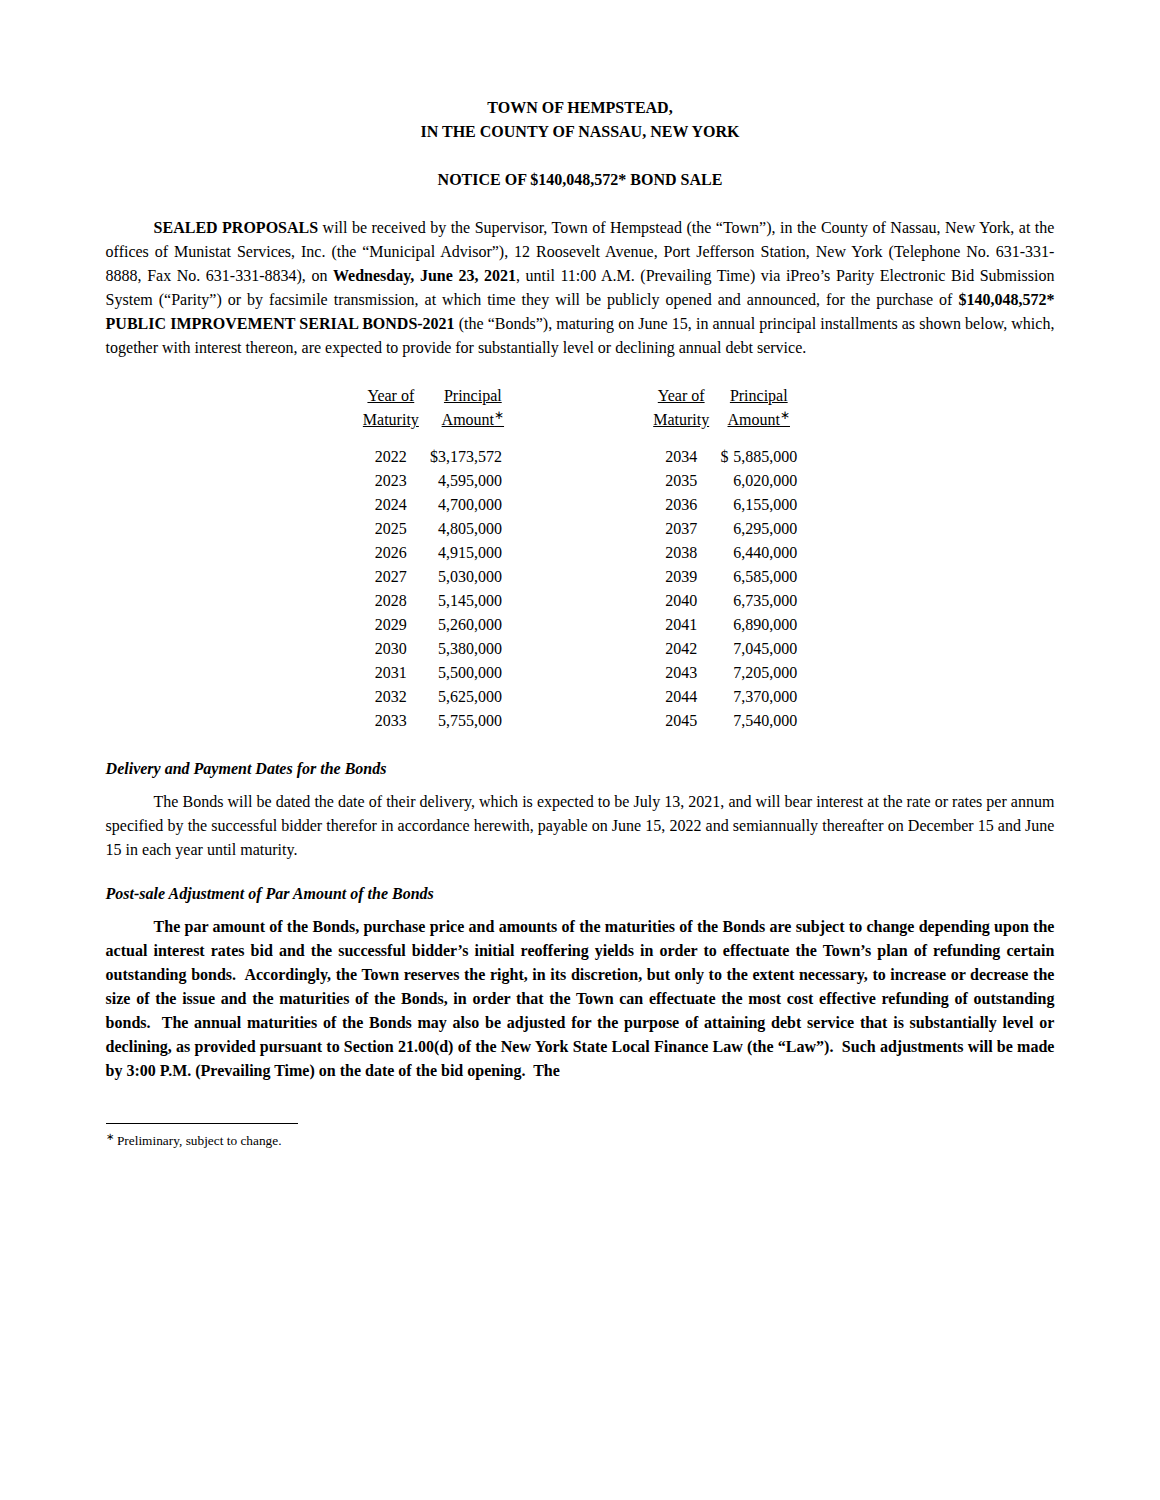TOWN OF HEMPSTEAD,
IN THE COUNTY OF NASSAU, NEW YORK
NOTICE OF $140,048,572* BOND SALE
SEALED PROPOSALS will be received by the Supervisor, Town of Hempstead (the “Town”), in the County of Nassau, New York, at the offices of Munistat Services, Inc. (the “Municipal Advisor”), 12 Roosevelt Avenue, Port Jefferson Station, New York (Telephone No. 631-331-8888, Fax No. 631-331-8834), on Wednesday, June 23, 2021, until 11:00 A.M. (Prevailing Time) via iPreo’s Parity Electronic Bid Submission System (“Parity”) or by facsimile transmission, at which time they will be publicly opened and announced, for the purchase of $140,048,572* PUBLIC IMPROVEMENT SERIAL BONDS-2021 (the “Bonds”), maturing on June 15, in annual principal installments as shown below, which, together with interest thereon, are expected to provide for substantially level or declining annual debt service.
| Year of Maturity | Principal Amount ∗ | | Year of Maturity | Principal Amount ∗ |
| 2022 | $3,173,572 | | 2034 | $ | 5,885,000 |
| 2023 | 4,595,000 | | 2035 | | 6,020,000 |
| 2024 | 4,700,000 | | 2036 | | 6,155,000 |
| 2025 | 4,805,000 | | 2037 | | 6,295,000 |
| 2026 | 4,915,000 | | 2038 | | 6,440,000 |
| 2027 | 5,030,000 | | 2039 | | 6,585,000 |
| 2028 | 5,145,000 | | 2040 | | 6,735,000 |
| 2029 | 5,260,000 | | 2041 | | 6,890,000 |
| 2030 | 5,380,000 | | 2042 | | 7,045,000 |
| 2031 | 5,500,000 | | 2043 | | 7,205,000 |
| 2032 | 5,625,000 | | 2044 | | 7,370,000 |
| 2033 | 5,755,000 | | 2045 | | 7,540,000 |
Delivery and Payment Dates for the Bonds
The Bonds will be dated the date of their delivery, which is expected to be July 13, 2021, and will bear interest at the rate or rates per annum specified by the successful bidder therefor in accordance herewith, payable on June 15, 2022 and semiannually thereafter on December 15 and June 15 in each year until maturity.
Post-sale Adjustment of Par Amount of the Bonds
The par amount of the Bonds, purchase price and amounts of the maturities of the Bonds are subject to change depending upon the actual interest rates bid and the successful bidder’s initial reoffering yields in order to effectuate the Town’s plan of refunding certain outstanding bonds. Accordingly, the Town reserves the right, in its discretion, but only to the extent necessary, to increase or decrease the size of the issue and the maturities of the Bonds, in order that the Town can effectuate the most cost effective refunding of outstanding bonds. The annual maturities of the Bonds may also be adjusted for the purpose of attaining debt service that is substantially level or declining, as provided pursuant to Section 21.00(d) of the New York State Local Finance Law (the “Law”). Such adjustments will be made by 3:00 P.M. (Prevailing Time) on the date of the bid opening. The
∗ Preliminary, subject to change.